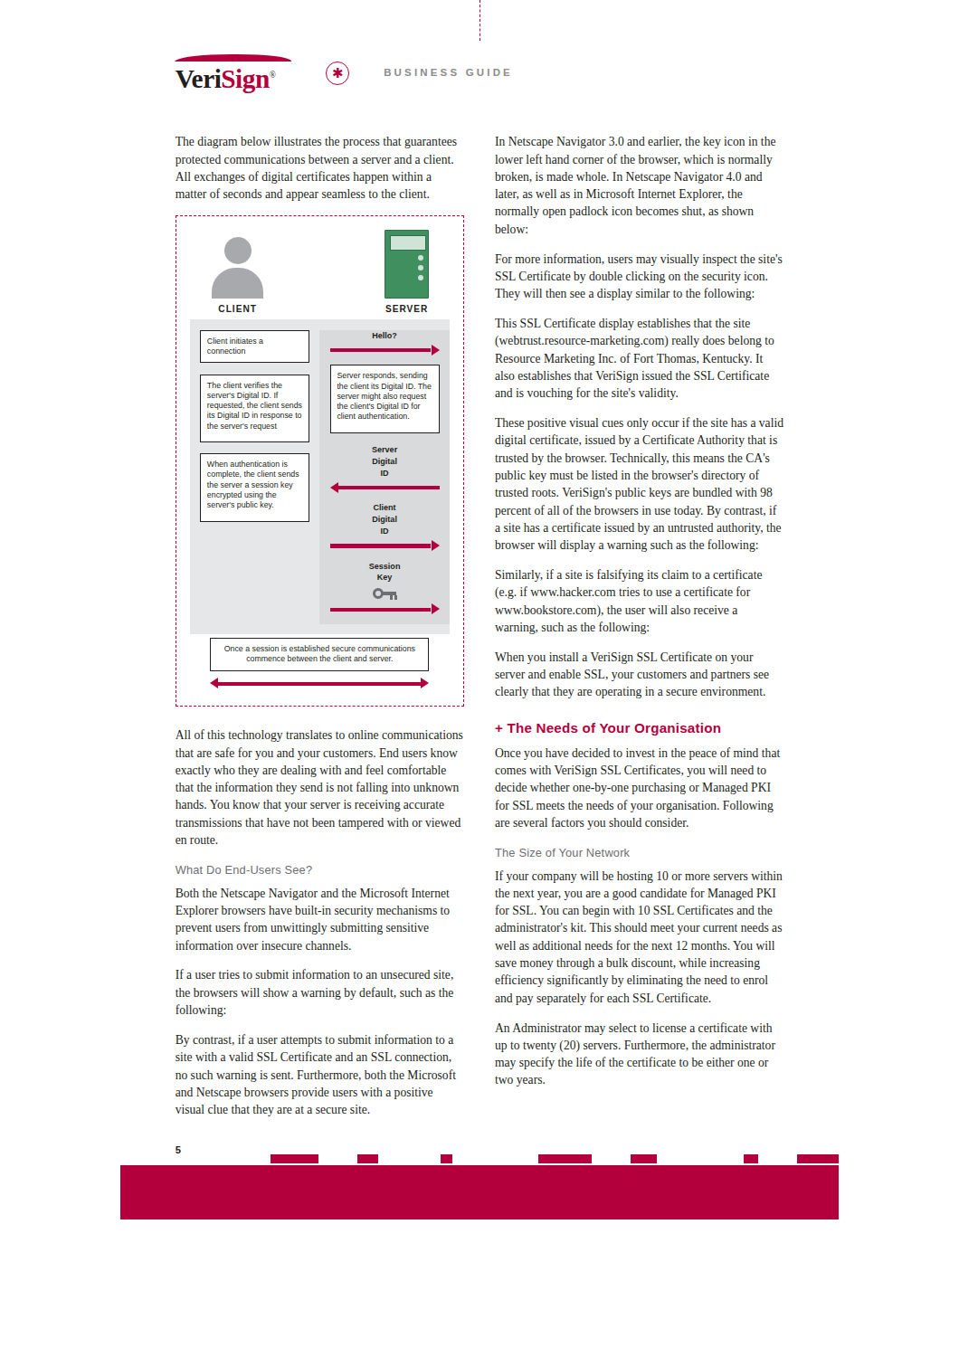Veri Sign®
✱
Business Guide
The diagram below illustrates the process that guarantees protected communications between a server and a client. All exchanges of digital certificates happen within a matter of seconds and appear seamless to the client.
CLIENT
SERVER
Client initiates a connection
The client verifies the server's Digital ID. If requested, the client sends its Digital ID in response to the server's request
When authentication is complete, the client sends the server a session key encrypted using the server's public key.
Hello?
Server responds, sending the client its Digital ID. The server might also request the client's Digital ID for client authentication.
Server
Digital
ID
Client
Digital
ID
Session
Key
Once a session is established secure communications commence between the client and server.
All of this technology translates to online communications that are safe for you and your customers. End users know exactly who they are dealing with and feel comfortable that the information they send is not falling into unknown hands. You know that your server is receiving accurate transmissions that have not been tampered with or viewed en route.
What Do End-Users See?
Both the Netscape Navigator and the Microsoft Internet Explorer browsers have built-in security mechanisms to prevent users from unwittingly submitting sensitive information over insecure channels.
If a user tries to submit information to an unsecured site, the browsers will show a warning by default, such as the following:
By contrast, if a user attempts to submit information to a site with a valid SSL Certificate and an SSL connection, no such warning is sent. Furthermore, both the Microsoft and Netscape browsers provide users with a positive visual clue that they are at a secure site.
In Netscape Navigator 3.0 and earlier, the key icon in the lower left hand corner of the browser, which is normally broken, is made whole. In Netscape Navigator 4.0 and later, as well as in Microsoft Internet Explorer, the normally open padlock icon becomes shut, as shown below:
For more information, users may visually inspect the site's SSL Certificate by double clicking on the security icon. They will then see a display similar to the following:
This SSL Certificate display establishes that the site (webtrust.resource-marketing.com) really does belong to Resource Marketing Inc. of Fort Thomas, Kentucky. It also establishes that VeriSign issued the SSL Certificate and is vouching for the site's validity.
These positive visual cues only occur if the site has a valid digital certificate, issued by a Certificate Authority that is trusted by the browser. Technically, this means the CA's public key must be listed in the browser's directory of trusted roots. VeriSign's public keys are bundled with 98 percent of all of the browsers in use today. By contrast, if a site has a certificate issued by an untrusted authority, the browser will display a warning such as the following:
Similarly, if a site is falsifying its claim to a certificate (e.g. if www.hacker.com tries to use a certificate for www.bookstore.com), the user will also receive a warning, such as the following:
When you install a VeriSign SSL Certificate on your server and enable SSL, your customers and partners see clearly that they are operating in a secure environment.
+ The Needs of Your Organisation
Once you have decided to invest in the peace of mind that comes with VeriSign SSL Certificates, you will need to decide whether one-by-one purchasing or Managed PKI for SSL meets the needs of your organisation. Following are several factors you should consider.
The Size of Your Network
If your company will be hosting 10 or more servers within the next year, you are a good candidate for Managed PKI for SSL. You can begin with 10 SSL Certificates and the administrator's kit. This should meet your current needs as well as additional needs for the next 12 months. You will save money through a bulk discount, while increasing efficiency significantly by eliminating the need to enrol and pay separately for each SSL Certificate.
An Administrator may select to license a certificate with up to twenty (20) servers. Furthermore, the administrator may specify the life of the certificate to be either one or two years.
5